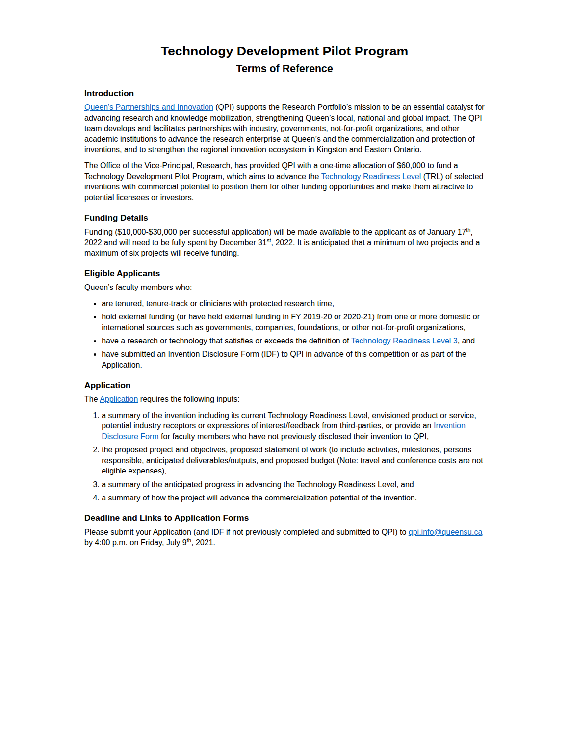Technology Development Pilot Program
Terms of Reference
Introduction
Queen's Partnerships and Innovation (QPI) supports the Research Portfolio’s mission to be an essential catalyst for advancing research and knowledge mobilization, strengthening Queen’s local, national and global impact. The QPI team develops and facilitates partnerships with industry, governments, not-for-profit organizations, and other academic institutions to advance the research enterprise at Queen’s and the commercialization and protection of inventions, and to strengthen the regional innovation ecosystem in Kingston and Eastern Ontario.
The Office of the Vice-Principal, Research, has provided QPI with a one-time allocation of $60,000 to fund a Technology Development Pilot Program, which aims to advance the Technology Readiness Level (TRL) of selected inventions with commercial potential to position them for other funding opportunities and make them attractive to potential licensees or investors.
Funding Details
Funding ($10,000-$30,000 per successful application) will be made available to the applicant as of January 17th, 2022 and will need to be fully spent by December 31st, 2022. It is anticipated that a minimum of two projects and a maximum of six projects will receive funding.
Eligible Applicants
Queen’s faculty members who:
are tenured, tenure-track or clinicians with protected research time,
hold external funding (or have held external funding in FY 2019-20 or 2020-21) from one or more domestic or international sources such as governments, companies, foundations, or other not-for-profit organizations,
have a research or technology that satisfies or exceeds the definition of Technology Readiness Level 3, and
have submitted an Invention Disclosure Form (IDF) to QPI in advance of this competition or as part of the Application.
Application
The Application requires the following inputs:
a summary of the invention including its current Technology Readiness Level, envisioned product or service, potential industry receptors or expressions of interest/feedback from third-parties, or provide an Invention Disclosure Form for faculty members who have not previously disclosed their invention to QPI,
the proposed project and objectives, proposed statement of work (to include activities, milestones, persons responsible, anticipated deliverables/outputs, and proposed budget (Note: travel and conference costs are not eligible expenses),
a summary of the anticipated progress in advancing the Technology Readiness Level, and
a summary of how the project will advance the commercialization potential of the invention.
Deadline and Links to Application Forms
Please submit your Application (and IDF if not previously completed and submitted to QPI) to qpi.info@queensu.ca by 4:00 p.m. on Friday, July 9th, 2021.